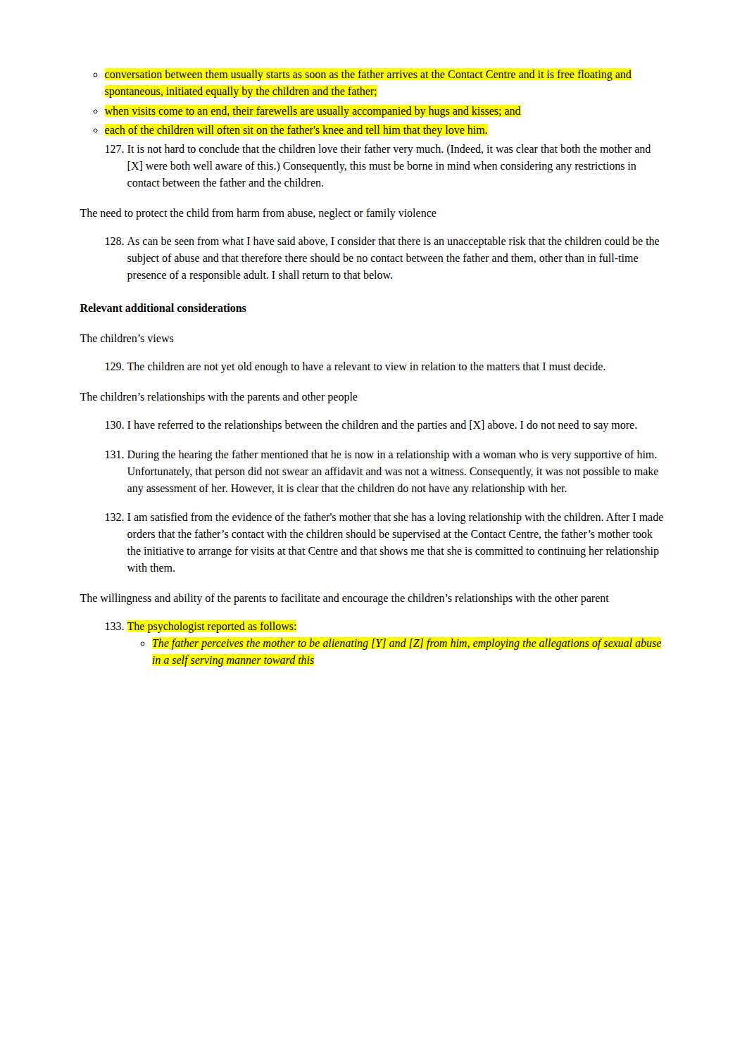conversation between them usually starts as soon as the father arrives at the Contact Centre and it is free floating and spontaneous, initiated equally by the children and the father;
when visits come to an end, their farewells are usually accompanied by hugs and kisses; and
each of the children will often sit on the father's knee and tell him that they love him.
127.
It is not hard to conclude that the children love their father very much. (Indeed, it was clear that both the mother and [X] were both well aware of this.) Consequently, this must be borne in mind when considering any restrictions in contact between the father and the children.
The need to protect the child from harm from abuse, neglect or family violence
128.
As can be seen from what I have said above, I consider that there is an unacceptable risk that the children could be the subject of abuse and that therefore there should be no contact between the father and them, other than in full-time presence of a responsible adult. I shall return to that below.
Relevant additional considerations
The children’s views
129.
The children are not yet old enough to have a relevant to view in relation to the matters that I must decide.
The children’s relationships with the parents and other people
130.
I have referred to the relationships between the children and the parties and [X] above. I do not need to say more.
131.
During the hearing the father mentioned that he is now in a relationship with a woman who is very supportive of him. Unfortunately, that person did not swear an affidavit and was not a witness. Consequently, it was not possible to make any assessment of her. However, it is clear that the children do not have any relationship with her.
132.
I am satisfied from the evidence of the father's mother that she has a loving relationship with the children. After I made orders that the father’s contact with the children should be supervised at the Contact Centre, the father’s mother took the initiative to arrange for visits at that Centre and that shows me that she is committed to continuing her relationship with them.
The willingness and ability of the parents to facilitate and encourage the children’s relationships with the other parent
133.
The psychologist reported as follows:
The father perceives the mother to be alienating [Y] and [Z] from him, employing the allegations of sexual abuse in a self serving manner toward this